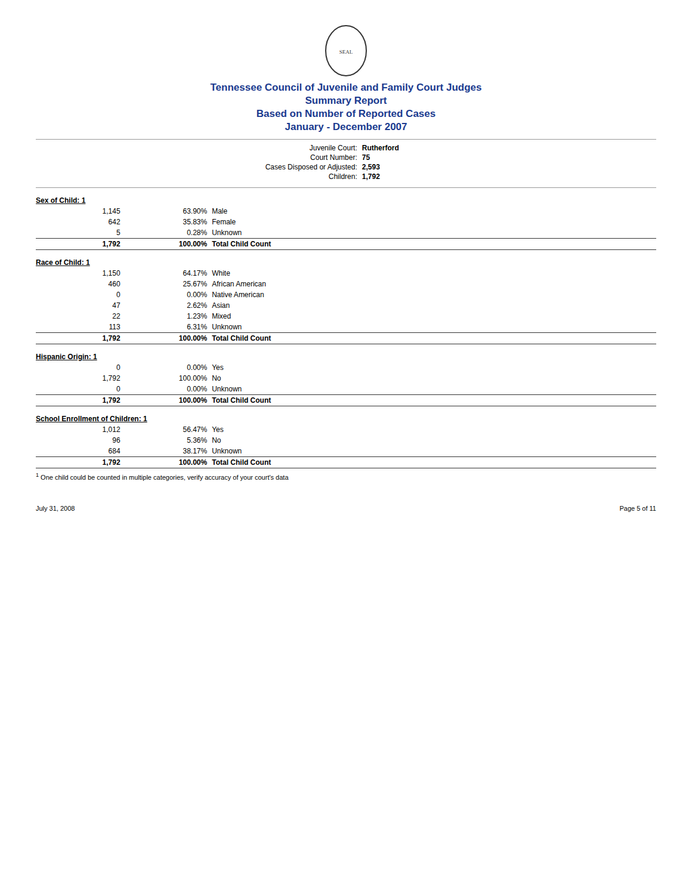Tennessee Council of Juvenile and Family Court Judges
Summary Report
Based on Number of Reported Cases
January - December 2007
| Juvenile Court: | Rutherford |
| Court Number: | 75 |
| Cases Disposed or Adjusted: | 2,593 |
| Children: | 1,792 |
Sex of Child: 1
| 1,145 | 63.90% | Male |
| 642 | 35.83% | Female |
| 5 | 0.28% | Unknown |
| 1,792 | 100.00% | Total Child Count |
Race of Child: 1
| 1,150 | 64.17% | White |
| 460 | 25.67% | African American |
| 0 | 0.00% | Native American |
| 47 | 2.62% | Asian |
| 22 | 1.23% | Mixed |
| 113 | 6.31% | Unknown |
| 1,792 | 100.00% | Total Child Count |
Hispanic Origin: 1
| 0 | 0.00% | Yes |
| 1,792 | 100.00% | No |
| 0 | 0.00% | Unknown |
| 1,792 | 100.00% | Total Child Count |
School Enrollment of Children: 1
| 1,012 | 56.47% | Yes |
| 96 | 5.36% | No |
| 684 | 38.17% | Unknown |
| 1,792 | 100.00% | Total Child Count |
1 One child could be counted in multiple categories, verify accuracy of your court's data
July 31, 2008 Page 5 of 11